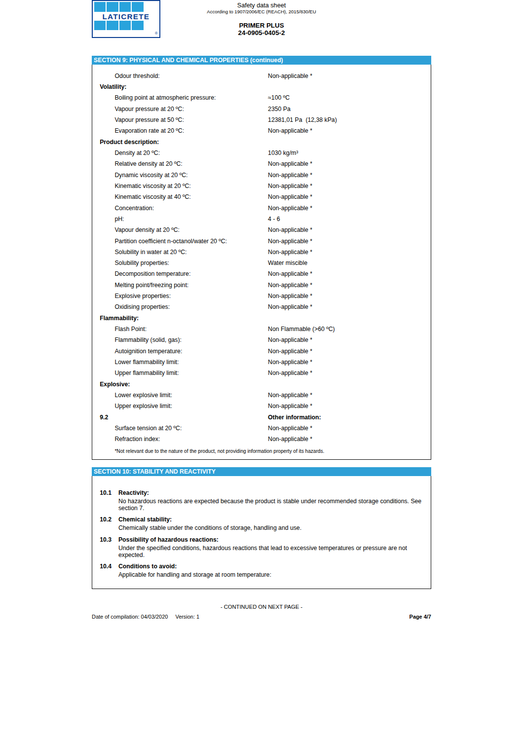LATICRETE
®
Safety data sheet
According to 1907/2006/EC (REACH), 2015/830/EU
PRIMER PLUS
24-0905-0405-2
SECTION 9: PHYSICAL AND CHEMICAL PROPERTIES (continued)
| Odour threshold: | Non-applicable * |
| Volatility: |
| Boiling point at atmospheric pressure: | ≈100 ºC |
| Vapour pressure at 20 ºC: | 2350 Pa |
| Vapour pressure at 50 ºC: | 12381,01 Pa (12,38 kPa) |
| Evaporation rate at 20 ºC: | Non-applicable * |
| Product description: |
| Density at 20 ºC: | 1030 kg/m³ |
| Relative density at 20 ºC: | Non-applicable * |
| Dynamic viscosity at 20 ºC: | Non-applicable * |
| Kinematic viscosity at 20 ºC: | Non-applicable * |
| Kinematic viscosity at 40 ºC: | Non-applicable * |
| Concentration: | Non-applicable * |
| pH: | 4 - 6 |
| Vapour density at 20 ºC: | Non-applicable * |
| Partition coefficient n-octanol/water 20 ºC: | Non-applicable * |
| Solubility in water at 20 ºC: | Non-applicable * |
| Solubility properties: | Water miscible |
| Decomposition temperature: | Non-applicable * |
| Melting point/freezing point: | Non-applicable * |
| Explosive properties: | Non-applicable * |
| Oxidising properties: | Non-applicable * |
| Flammability: |
| Flash Point: | Non Flammable (>60 ºC) |
| Flammability (solid, gas): | Non-applicable * |
| Autoignition temperature: | Non-applicable * |
| Lower flammability limit: | Non-applicable * |
| Upper flammability limit: | Non-applicable * |
| Explosive: |
| Lower explosive limit: | Non-applicable * |
| Upper explosive limit: | Non-applicable * |
| 9.2 | Other information: |
| Surface tension at 20 ºC: | Non-applicable * |
| Refraction index: | Non-applicable * |
*Not relevant due to the nature of the product, not providing information property of its hazards.
SECTION 10: STABILITY AND REACTIVITY
10.1 Reactivity:
No hazardous reactions are expected because the product is stable under recommended storage conditions. See section 7.
10.2 Chemical stability:
Chemically stable under the conditions of storage, handling and use.
10.3 Possibility of hazardous reactions:
Under the specified conditions, hazardous reactions that lead to excessive temperatures or pressure are not expected.
10.4 Conditions to avoid:
Applicable for handling and storage at room temperature:
- CONTINUED ON NEXT PAGE -
Date of compilation: 04/03/2020 Version: 1
Page 4/7